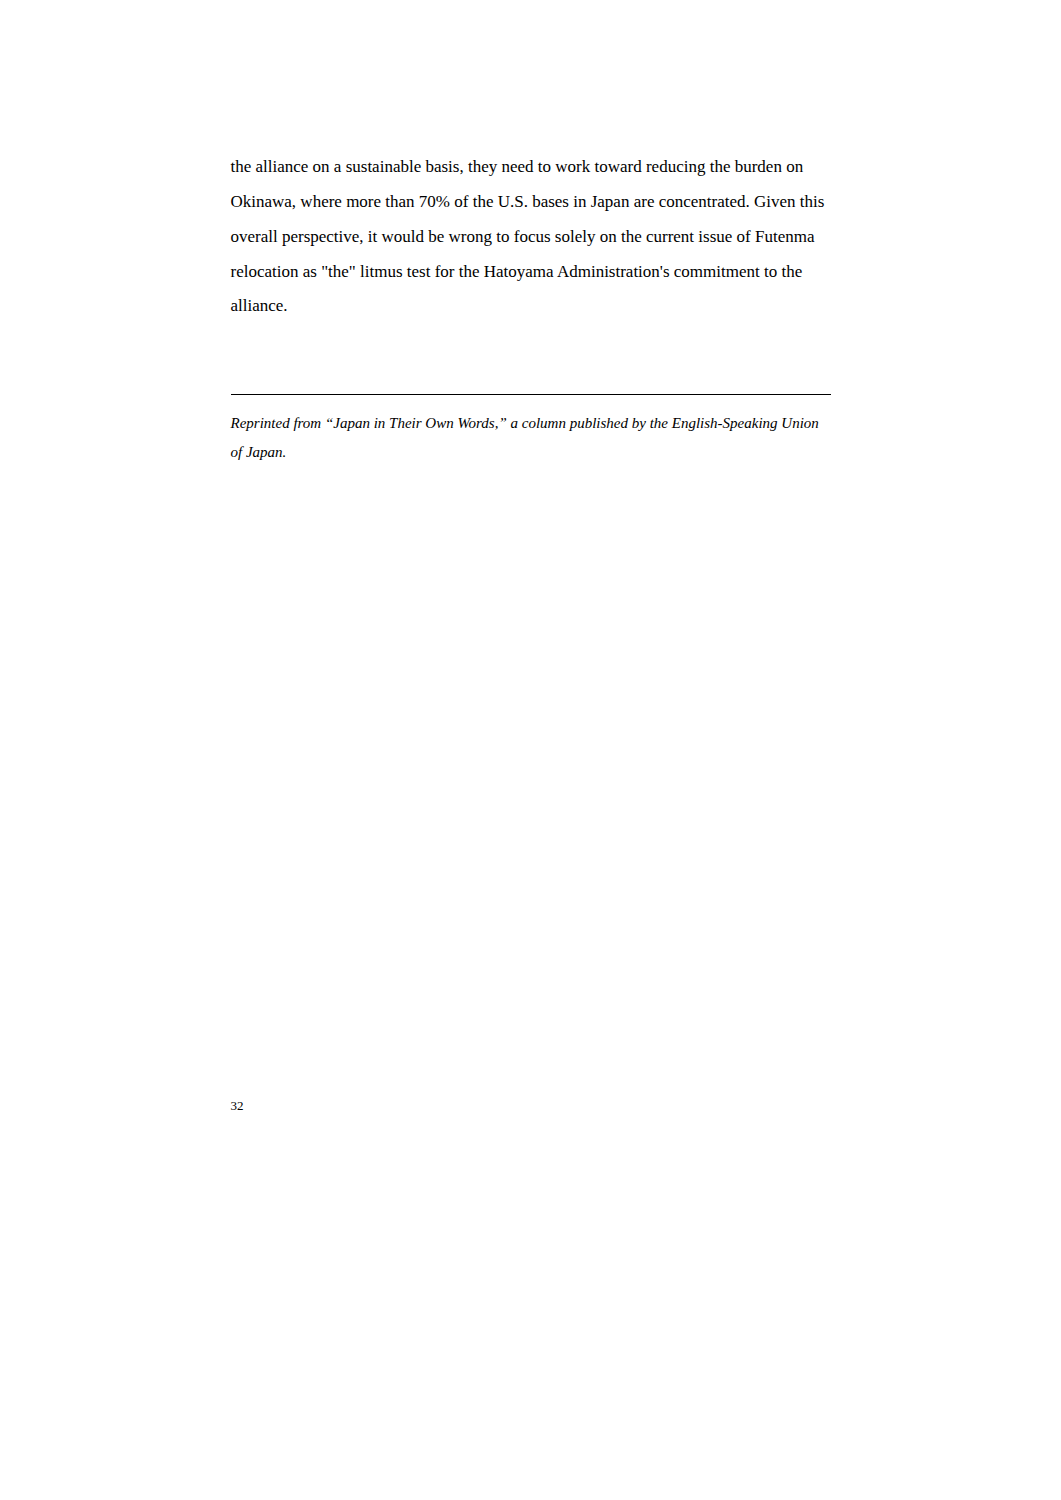the alliance on a sustainable basis, they need to work toward reducing the burden on Okinawa, where more than 70% of the U.S. bases in Japan are concentrated. Given this overall perspective, it would be wrong to focus solely on the current issue of Futenma relocation as "the" litmus test for the Hatoyama Administration's commitment to the alliance.
Reprinted from “Japan in Their Own Words,” a column published by the English-Speaking Union of Japan.
32